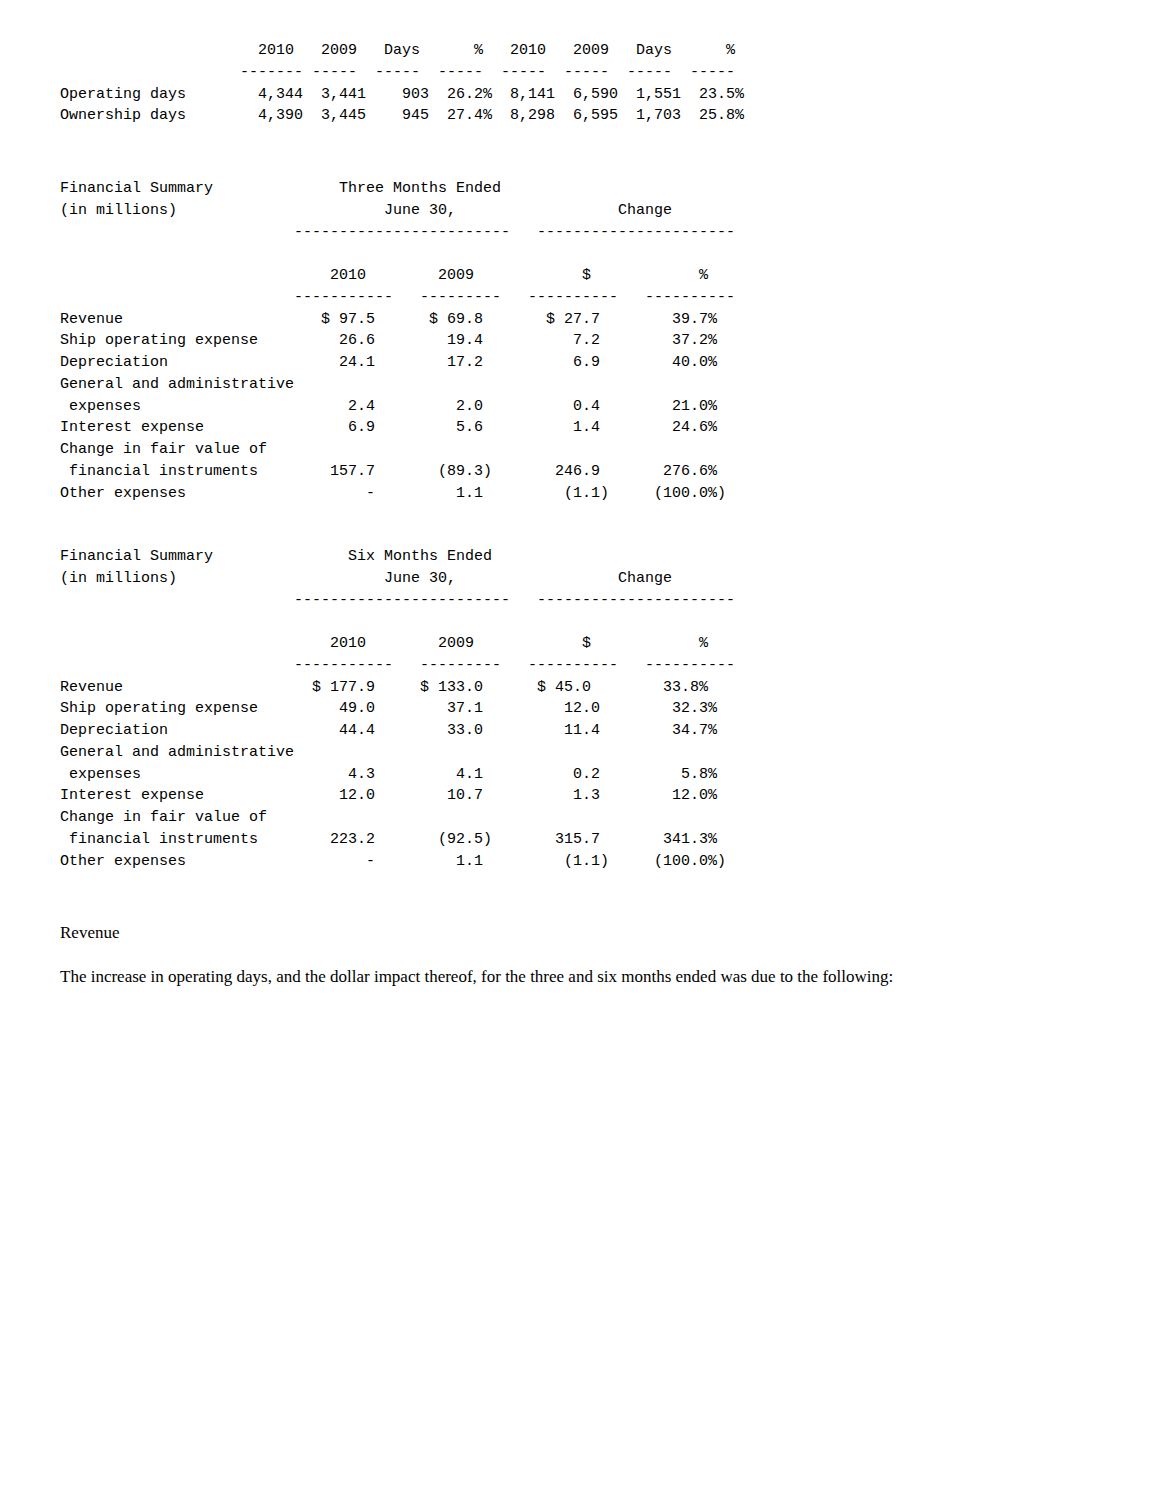2010   2009   Days      %   2010   2009   Days      %
                    ------- -----  -----  -----  -----  -----  -----  -----
Operating days        4,344  3,441    903  26.2%  8,141  6,590  1,551  23.5%
Ownership days        4,390  3,445    945  27.4%  8,298  6,595  1,703  25.8%
Financial Summary              Three Months Ended
(in millions)                       June 30,                  Change
                          ------------------------   ----------------------

                              2010        2009            $            %
                          -----------   ---------   ----------   ----------
Revenue                      $ 97.5      $ 69.8       $ 27.7        39.7%
Ship operating expense         26.6        19.4          7.2        37.2%
Depreciation                   24.1        17.2          6.9        40.0%
General and administrative
 expenses                       2.4         2.0          0.4        21.0%
Interest expense                6.9         5.6          1.4        24.6%
Change in fair value of
 financial instruments        157.7       (89.3)       246.9       276.6%
Other expenses                    -         1.1         (1.1)     (100.0%)
Financial Summary               Six Months Ended
(in millions)                       June 30,                  Change
                          ------------------------   ----------------------

                              2010        2009            $            %
                          -----------   ---------   ----------   ----------
Revenue                     $ 177.9     $ 133.0      $ 45.0        33.8%
Ship operating expense         49.0        37.1         12.0        32.3%
Depreciation                   44.4        33.0         11.4        34.7%
General and administrative
 expenses                       4.3         4.1          0.2         5.8%
Interest expense               12.0        10.7          1.3        12.0%
Change in fair value of
 financial instruments        223.2       (92.5)       315.7       341.3%
Other expenses                    -         1.1         (1.1)     (100.0%)
Revenue
The increase in operating days, and the dollar impact thereof, for the three and six months ended was due to the following: